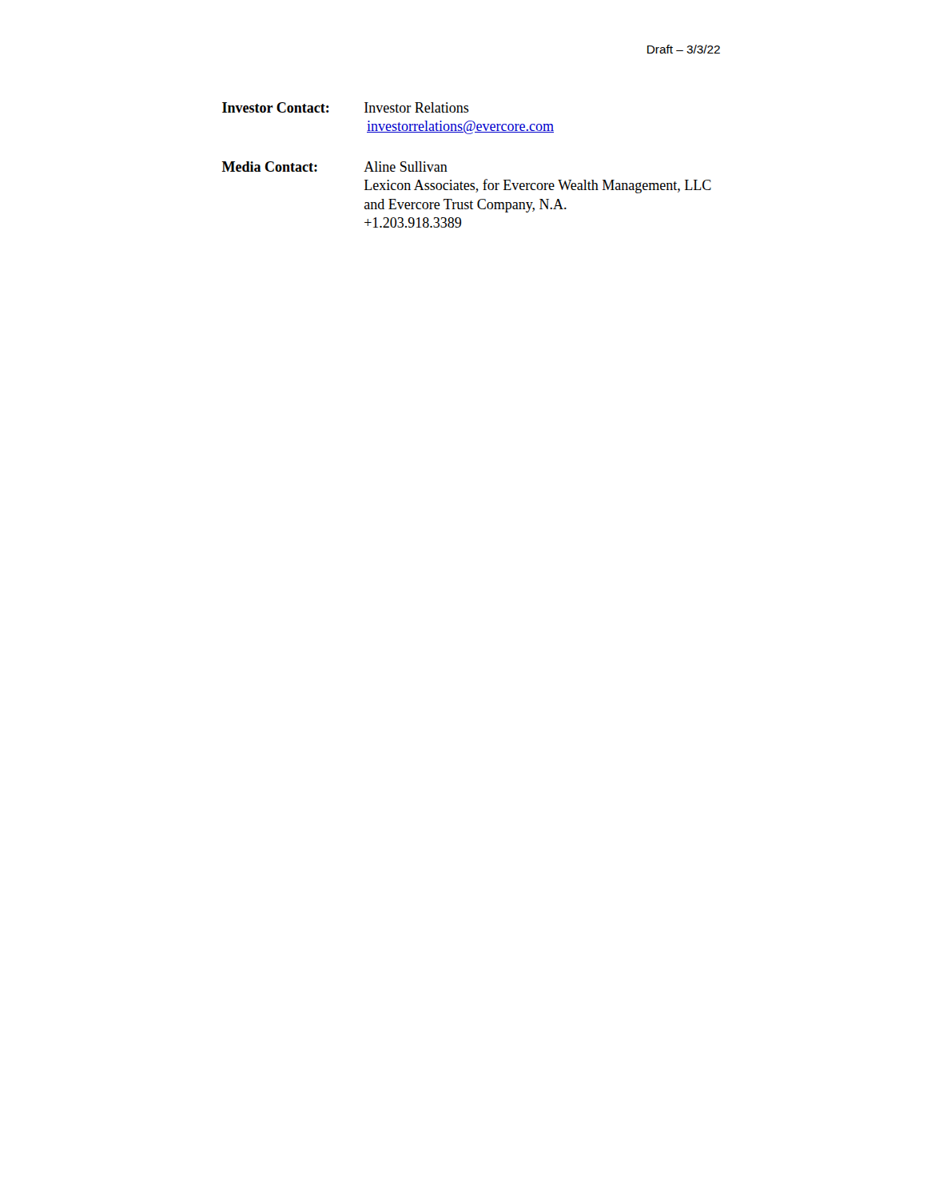Draft – 3/3/22
| Investor Contact: | Investor Relations investorrelations@evercore.com |
| Media Contact: | Aline Sullivan Lexicon Associates, for Evercore Wealth Management, LLC and Evercore Trust Company, N.A. +1.203.918.3389 |